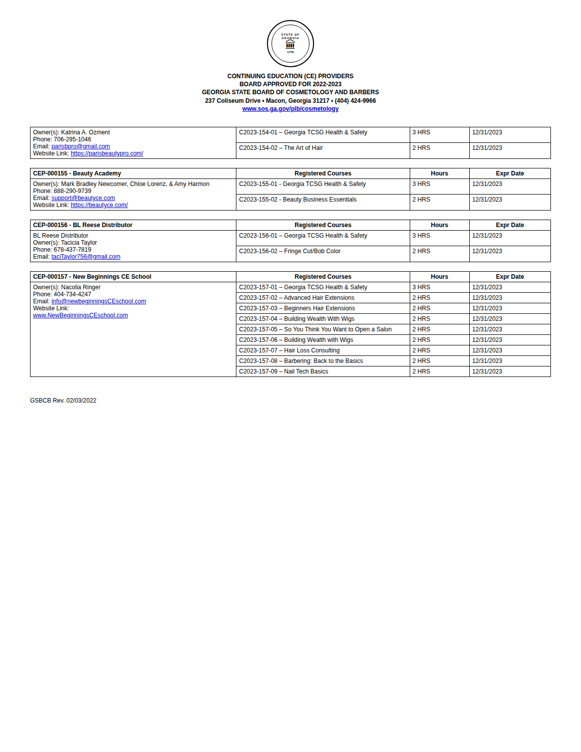STATE OF GEORGIA
🏛
1776
CONTINUING EDUCATION (CE) PROVIDERS
BOARD APPROVED FOR 2022-2023
GEORGIA STATE BOARD OF COSMETOLOGY AND BARBERS
237 Coliseum Drive • Macon, Georgia 31217 • (404) 424-9966
www.sos.ga.gov/plb/cosmetology
| Owner(s): Katrina A. Ozment Phone: 706-295-1046 Email: parisbpro@gmail.com Website Link: https://parisbeautypro.com/ | C2023-154-01 – Georgia TCSG Health & Safety | 3 HRS | 12/31/2023 |
| C2023-154-02 – The Art of Hair | 2 HRS | 12/31/2023 |
| CEP-000155 - Beauty Academy | Registered Courses | Hours | Expr Date |
| --- | --- | --- | --- |
| Owner(s): Mark Bradley Newcomer, Chloe Lorenz, & Amy Harmon Phone: 888-290-9739 Email: support@beautyce.com Website Link: https://beautyce.com/ | C2023-155-01 - Georgia TCSG Health & Safety | 3 HRS | 12/31/2023 |
| C2023-155-02 - Beauty Business Essentials | 2 HRS | 12/31/2023 |
| CEP-000156 - BL Reese Distributor | Registered Courses | Hours | Expr Date |
| --- | --- | --- | --- |
| BL Reese Distributor Owner(s): Tacicia Taylor Phone: 678-437-7819 Email: taciTaylor756@gmail.com | C2023-156-01 – Georgia TCSG Health & Safety | 3 HRS | 12/31/2023 |
| C2023-156-02 – Fringe Cut/Bob Color | 2 HRS | 12/31/2023 |
| CEP-000157 - New Beginnings CE School | Registered Courses | Hours | Expr Date |
| --- | --- | --- | --- |
| Owner(s): Nacolia Ringer Phone: 404-734-4247 Email: info@newbeginningsCEschool.com Website Link: www.NewBeginningsCEschool.com | C2023-157-01 – Georgia TCSG Health & Safety | 3 HRS | 12/31/2023 |
| C2023-157-02 – Advanced Hair Extensions | 2 HRS | 12/31/2023 |
| C2023-157-03 – Beginners Hair Extensions | 2 HRS | 12/31/2023 |
| C2023-157-04 – Building Wealth With Wigs | 2 HRS | 12/31/2023 |
| C2023-157-05 – So You Think You Want to Open a Salon | 2 HRS | 12/31/2023 |
| C2023-157-06 – Building Wealth with Wigs | 2 HRS | 12/31/2023 |
| C2023-157-07 – Hair Loss Consulting | 2 HRS | 12/31/2023 |
| C2023-157-08 – Barbering: Back to the Basics | 2 HRS | 12/31/2023 |
| C2023-157-09 – Nail Tech Basics | 2 HRS | 12/31/2023 |
GSBCB Rev. 02/03/2022